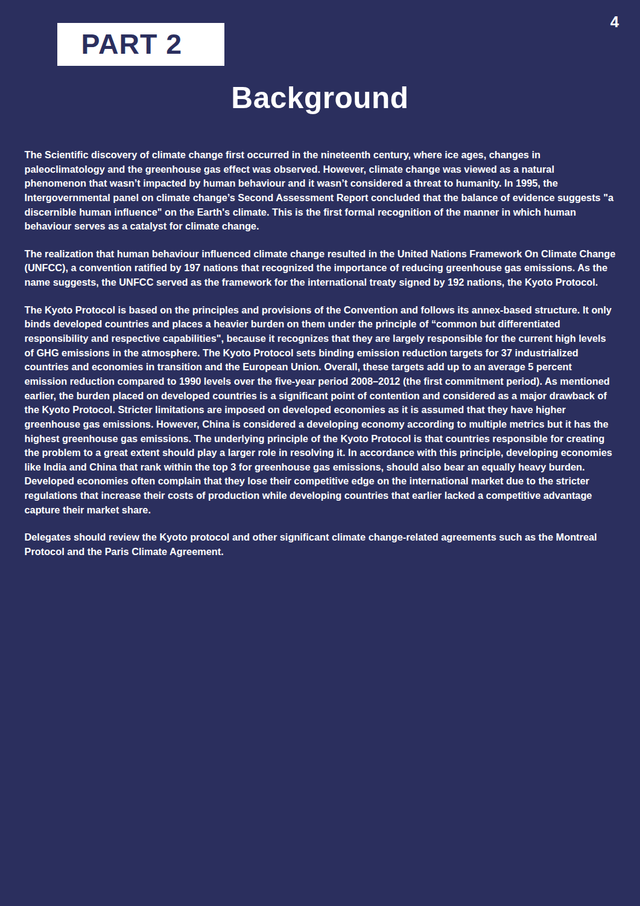4
PART 2
Background
The Scientific discovery of climate change first occurred in the nineteenth century, where ice ages, changes in paleoclimatology and the greenhouse gas effect was observed. However, climate change was viewed as a natural phenomenon that wasn’t impacted by human behaviour and it wasn’t considered a threat to humanity. In 1995, the Intergovernmental panel on climate change’s Second Assessment Report concluded that the balance of evidence suggests "a discernible human influence" on the Earth's climate. This is the first formal recognition of the manner in which human behaviour serves as a catalyst for climate change.
The realization that human behaviour influenced climate change resulted in the United Nations Framework On Climate Change (UNFCC), a convention ratified by 197 nations that recognized the importance of reducing greenhouse gas emissions. As the name suggests, the UNFCC served as the framework for the international treaty signed by 192 nations, the Kyoto Protocol.
The Kyoto Protocol is based on the principles and provisions of the Convention and follows its annex-based structure. It only binds developed countries and places a heavier burden on them under the principle of “common but differentiated responsibility and respective capabilities", because it recognizes that they are largely responsible for the current high levels of GHG emissions in the atmosphere. The Kyoto Protocol sets binding emission reduction targets for 37 industrialized countries and economies in transition and the European Union. Overall, these targets add up to an average 5 percent emission reduction compared to 1990 levels over the five-year period 2008–2012 (the first commitment period). As mentioned earlier, the burden placed on developed countries is a significant point of contention and considered as a major drawback of the Kyoto Protocol. Stricter limitations are imposed on developed economies as it is assumed that they have higher greenhouse gas emissions. However, China is considered a developing economy according to multiple metrics but it has the highest greenhouse gas emissions. The underlying principle of the Kyoto Protocol is that countries responsible for creating the problem to a great extent should play a larger role in resolving it. In accordance with this principle, developing economies like India and China that rank within the top 3 for greenhouse gas emissions, should also bear an equally heavy burden. Developed economies often complain that they lose their competitive edge on the international market due to the stricter regulations that increase their costs of production while developing countries that earlier lacked a competitive advantage capture their market share.
Delegates should review the Kyoto protocol and other significant climate change-related agreements such as the Montreal Protocol and the Paris Climate Agreement.